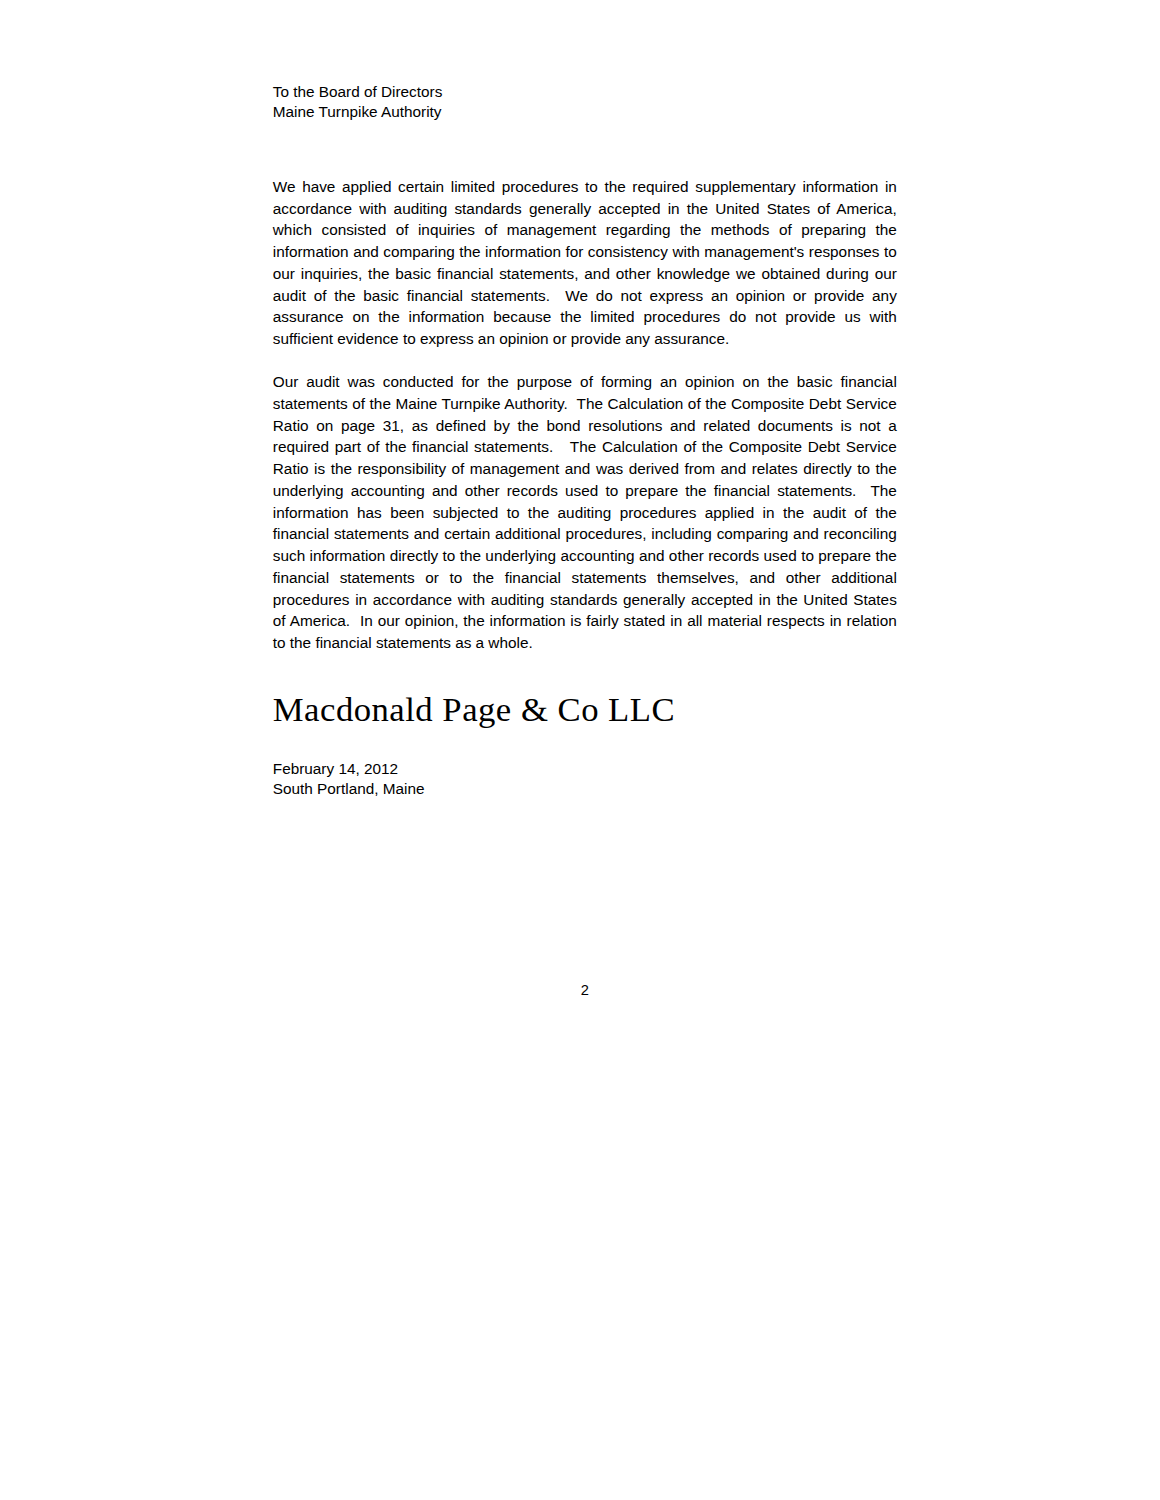To the Board of Directors
Maine Turnpike Authority
We have applied certain limited procedures to the required supplementary information in accordance with auditing standards generally accepted in the United States of America, which consisted of inquiries of management regarding the methods of preparing the information and comparing the information for consistency with management's responses to our inquiries, the basic financial statements, and other knowledge we obtained during our audit of the basic financial statements. We do not express an opinion or provide any assurance on the information because the limited procedures do not provide us with sufficient evidence to express an opinion or provide any assurance.
Our audit was conducted for the purpose of forming an opinion on the basic financial statements of the Maine Turnpike Authority. The Calculation of the Composite Debt Service Ratio on page 31, as defined by the bond resolutions and related documents is not a required part of the financial statements. The Calculation of the Composite Debt Service Ratio is the responsibility of management and was derived from and relates directly to the underlying accounting and other records used to prepare the financial statements. The information has been subjected to the auditing procedures applied in the audit of the financial statements and certain additional procedures, including comparing and reconciling such information directly to the underlying accounting and other records used to prepare the financial statements or to the financial statements themselves, and other additional procedures in accordance with auditing standards generally accepted in the United States of America. In our opinion, the information is fairly stated in all material respects in relation to the financial statements as a whole.
Macdonald Page & Co LLC
February 14, 2012
South Portland, Maine
2